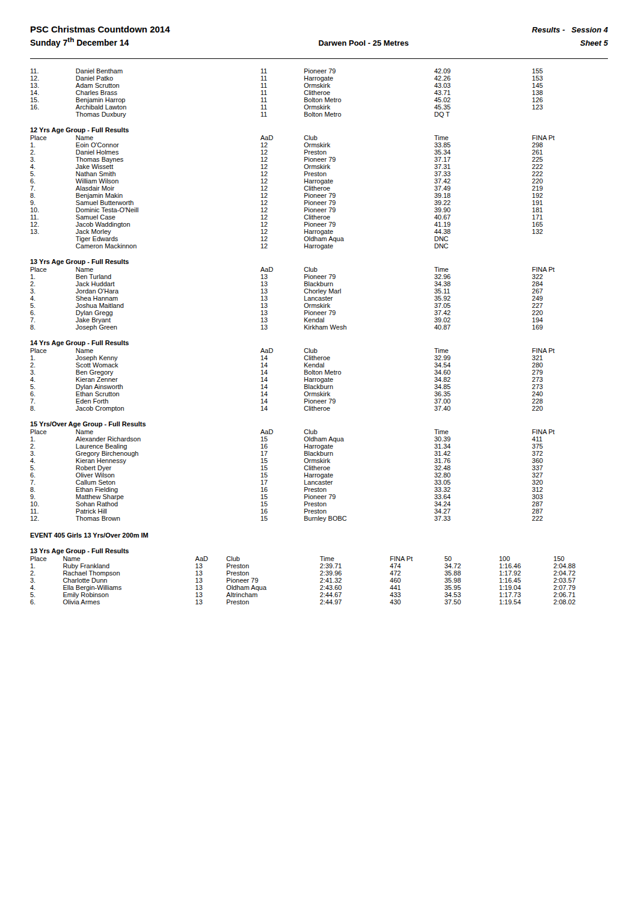PSC Christmas Countdown 2014
Results - Session 4
Sunday 7th December 14
Darwen Pool - 25 Metres
Sheet 5
| 11. | Daniel Bentham | 11 | Pioneer 79 | 42.09 | 155 |
| 12. | Daniel Patko | 11 | Harrogate | 42.26 | 153 |
| 13. | Adam Scrutton | 11 | Ormskirk | 43.03 | 145 |
| 14. | Charles Brass | 11 | Clitheroe | 43.71 | 138 |
| 15. | Benjamin Harrop | 11 | Bolton Metro | 45.02 | 126 |
| 16. | Archibald Lawton | 11 | Ormskirk | 45.35 | 123 |
| | Thomas Duxbury | 11 | Bolton Metro | DQ T | |
12 Yrs Age Group - Full Results
| Place | Name | AaD | Club | Time | FINA Pt |
| --- | --- | --- | --- | --- | --- |
| 1. | Eoin O'Connor | 12 | Ormskirk | 33.85 | 298 |
| 2. | Daniel Holmes | 12 | Preston | 35.34 | 261 |
| 3. | Thomas Baynes | 12 | Pioneer 79 | 37.17 | 225 |
| 4. | Jake Wissett | 12 | Ormskirk | 37.31 | 222 |
| 5. | Nathan Smith | 12 | Preston | 37.33 | 222 |
| 6. | William Wilson | 12 | Harrogate | 37.42 | 220 |
| 7. | Alasdair Moir | 12 | Clitheroe | 37.49 | 219 |
| 8. | Benjamin Makin | 12 | Pioneer 79 | 39.18 | 192 |
| 9. | Samuel Butterworth | 12 | Pioneer 79 | 39.22 | 191 |
| 10. | Dominic Testa-O'Neill | 12 | Pioneer 79 | 39.90 | 181 |
| 11. | Samuel Case | 12 | Clitheroe | 40.67 | 171 |
| 12. | Jacob Waddington | 12 | Pioneer 79 | 41.19 | 165 |
| 13. | Jack Morley | 12 | Harrogate | 44.38 | 132 |
| | Tiger Edwards | 12 | Oldham Aqua | DNC | |
| | Cameron Mackinnon | 12 | Harrogate | DNC | |
13 Yrs Age Group - Full Results
| Place | Name | AaD | Club | Time | FINA Pt |
| --- | --- | --- | --- | --- | --- |
| 1. | Ben Turland | 13 | Pioneer 79 | 32.96 | 322 |
| 2. | Jack Huddart | 13 | Blackburn | 34.38 | 284 |
| 3. | Jordan O'Hara | 13 | Chorley Marl | 35.11 | 267 |
| 4. | Shea Hannam | 13 | Lancaster | 35.92 | 249 |
| 5. | Joshua Maitland | 13 | Ormskirk | 37.05 | 227 |
| 6. | Dylan Gregg | 13 | Pioneer 79 | 37.42 | 220 |
| 7. | Jake Bryant | 13 | Kendal | 39.02 | 194 |
| 8. | Joseph Green | 13 | Kirkham Wesh | 40.87 | 169 |
14 Yrs Age Group - Full Results
| Place | Name | AaD | Club | Time | FINA Pt |
| --- | --- | --- | --- | --- | --- |
| 1. | Joseph Kenny | 14 | Clitheroe | 32.99 | 321 |
| 2. | Scott Womack | 14 | Kendal | 34.54 | 280 |
| 3. | Ben Gregory | 14 | Bolton Metro | 34.60 | 279 |
| 4. | Kieran Zenner | 14 | Harrogate | 34.82 | 273 |
| 5. | Dylan Ainsworth | 14 | Blackburn | 34.85 | 273 |
| 6. | Ethan Scrutton | 14 | Ormskirk | 36.35 | 240 |
| 7. | Eden Forth | 14 | Pioneer 79 | 37.00 | 228 |
| 8. | Jacob Crompton | 14 | Clitheroe | 37.40 | 220 |
15 Yrs/Over Age Group - Full Results
| Place | Name | AaD | Club | Time | FINA Pt |
| --- | --- | --- | --- | --- | --- |
| 1. | Alexander Richardson | 15 | Oldham Aqua | 30.39 | 411 |
| 2. | Laurence Bealing | 16 | Harrogate | 31.34 | 375 |
| 3. | Gregory Birchenough | 17 | Blackburn | 31.42 | 372 |
| 4. | Kieran Hennessy | 15 | Ormskirk | 31.76 | 360 |
| 5. | Robert Dyer | 15 | Clitheroe | 32.48 | 337 |
| 6. | Oliver Wilson | 15 | Harrogate | 32.80 | 327 |
| 7. | Callum Seton | 17 | Lancaster | 33.05 | 320 |
| 8. | Ethan Fielding | 16 | Preston | 33.32 | 312 |
| 9. | Matthew Sharpe | 15 | Pioneer 79 | 33.64 | 303 |
| 10. | Sohan Rathod | 15 | Preston | 34.24 | 287 |
| 11. | Patrick Hill | 16 | Preston | 34.27 | 287 |
| 12. | Thomas Brown | 15 | Burnley BOBC | 37.33 | 222 |
EVENT 405 Girls 13 Yrs/Over 200m IM
13 Yrs Age Group - Full Results
| Place | Name | AaD | Club | Time | FINA Pt | 50 | 100 | 150 |
| --- | --- | --- | --- | --- | --- | --- | --- | --- |
| 1. | Ruby Frankland | 13 | Preston | 2:39.71 | 474 | 34.72 | 1:16.46 | 2:04.88 |
| 2. | Rachael Thompson | 13 | Preston | 2:39.96 | 472 | 35.88 | 1:17.92 | 2:04.72 |
| 3. | Charlotte Dunn | 13 | Pioneer 79 | 2:41.32 | 460 | 35.98 | 1:16.45 | 2:03.57 |
| 4. | Ella Bergin-Williams | 13 | Oldham Aqua | 2:43.60 | 441 | 35.95 | 1:19.04 | 2:07.79 |
| 5. | Emily Robinson | 13 | Altrincham | 2:44.67 | 433 | 34.53 | 1:17.73 | 2:06.71 |
| 6. | Olivia Armes | 13 | Preston | 2:44.97 | 430 | 37.50 | 1:19.54 | 2:08.02 |